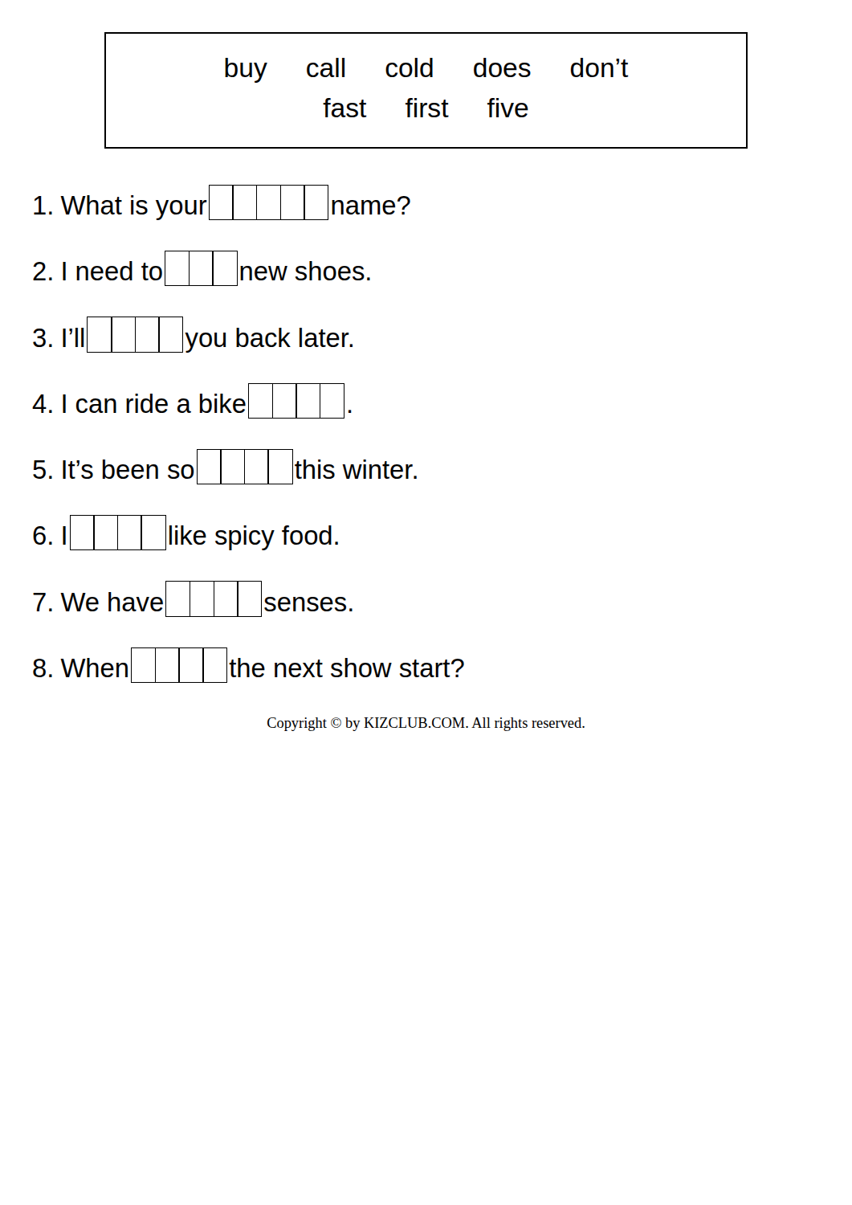buy call cold does don’t
fast first five
What is your name?
I need to new shoes.
I’ll you back later.
I can ride a bike .
It’s been so this winter.
I like spicy food.
We have senses.
When the next show start?
Copyright © by KIZCLUB.COM. All rights reserved.